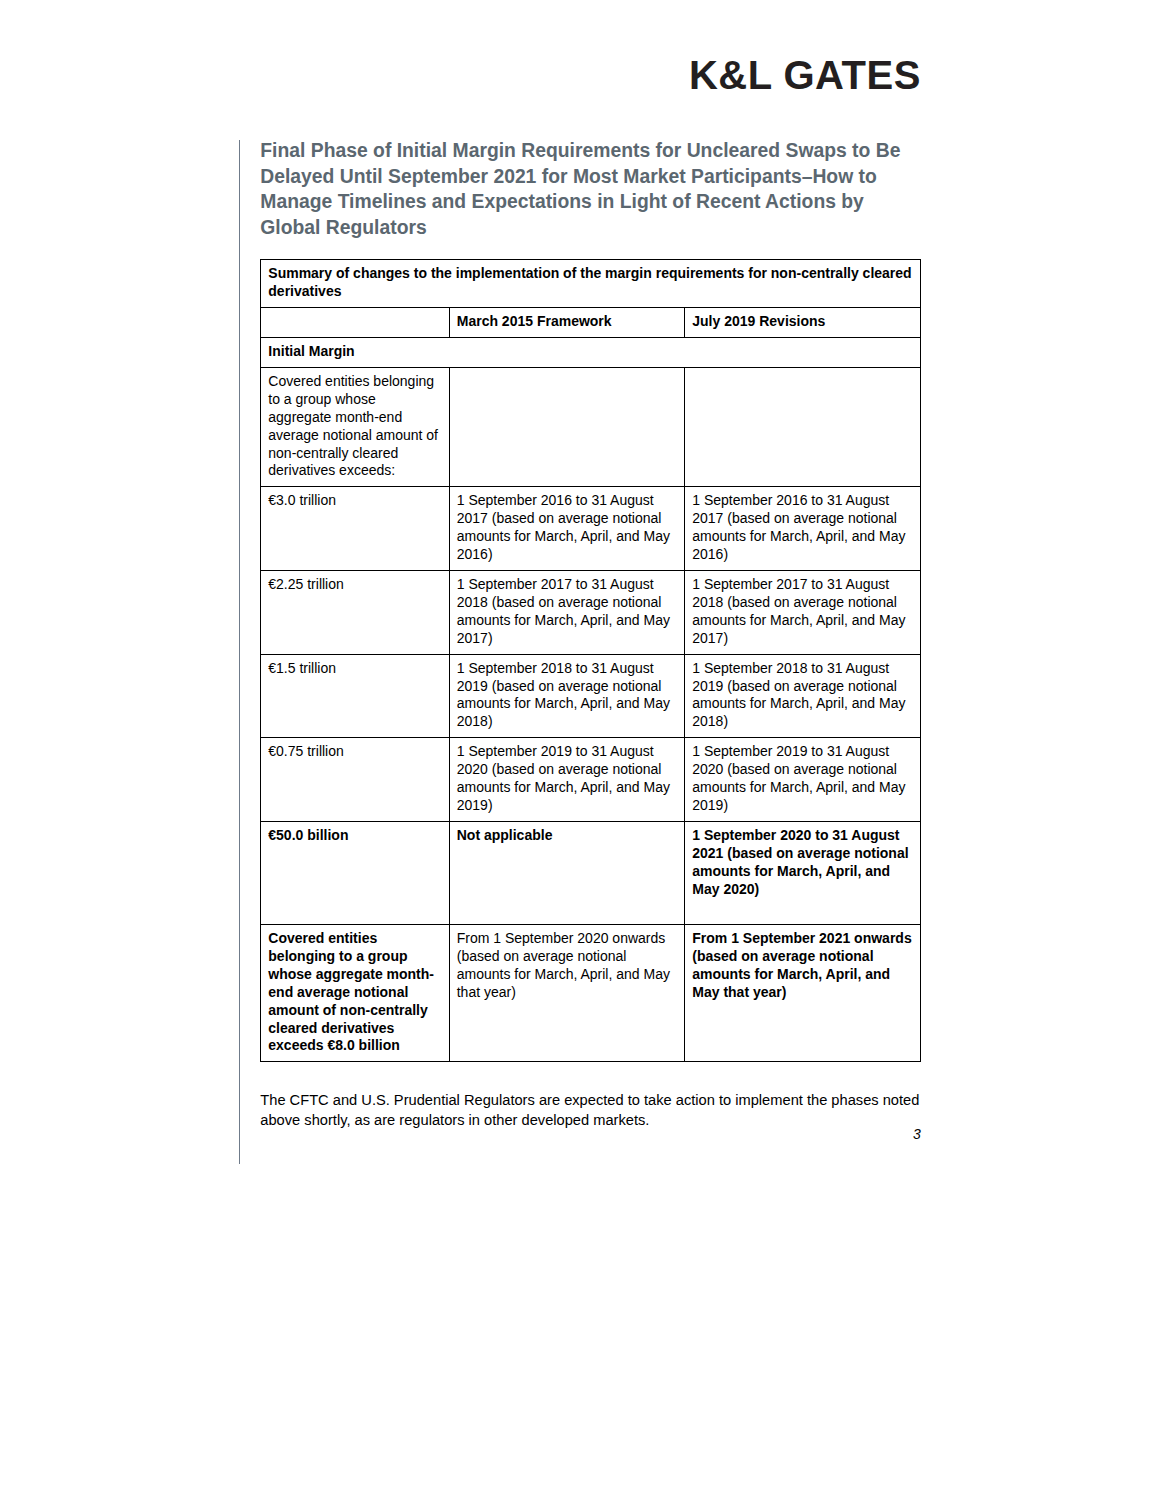K&L GATES
Final Phase of Initial Margin Requirements for Uncleared Swaps to Be Delayed Until September 2021 for Most Market Participants–How to Manage Timelines and Expectations in Light of Recent Actions by Global Regulators
| Summary of changes to the implementation of the margin requirements for non-centrally cleared derivatives |
| | March 2015 Framework | July 2019 Revisions |
| Initial Margin |
| Covered entities belonging to a group whose aggregate month-end average notional amount of non-centrally cleared derivatives exceeds: | | |
| €3.0 trillion | 1 September 2016 to 31 August 2017 (based on average notional amounts for March, April, and May 2016) | 1 September 2016 to 31 August 2017 (based on average notional amounts for March, April, and May 2016) |
| €2.25 trillion | 1 September 2017 to 31 August 2018 (based on average notional amounts for March, April, and May 2017) | 1 September 2017 to 31 August 2018 (based on average notional amounts for March, April, and May 2017) |
| €1.5 trillion | 1 September 2018 to 31 August 2019 (based on average notional amounts for March, April, and May 2018) | 1 September 2018 to 31 August 2019 (based on average notional amounts for March, April, and May 2018) |
| €0.75 trillion | 1 September 2019 to 31 August 2020 (based on average notional amounts for March, April, and May 2019) | 1 September 2019 to 31 August 2020 (based on average notional amounts for March, April, and May 2019) |
| €50.0 billion | Not applicable | 1 September 2020 to 31 August 2021 (based on average notional amounts for March, April, and May 2020) |
| Covered entities belonging to a group whose aggregate month-end average notional amount of non-centrally cleared derivatives exceeds €8.0 billion | From 1 September 2020 onwards (based on average notional amounts for March, April, and May that year) | From 1 September 2021 onwards (based on average notional amounts for March, April, and May that year) |
The CFTC and U.S. Prudential Regulators are expected to take action to implement the phases noted above shortly, as are regulators in other developed markets.
3